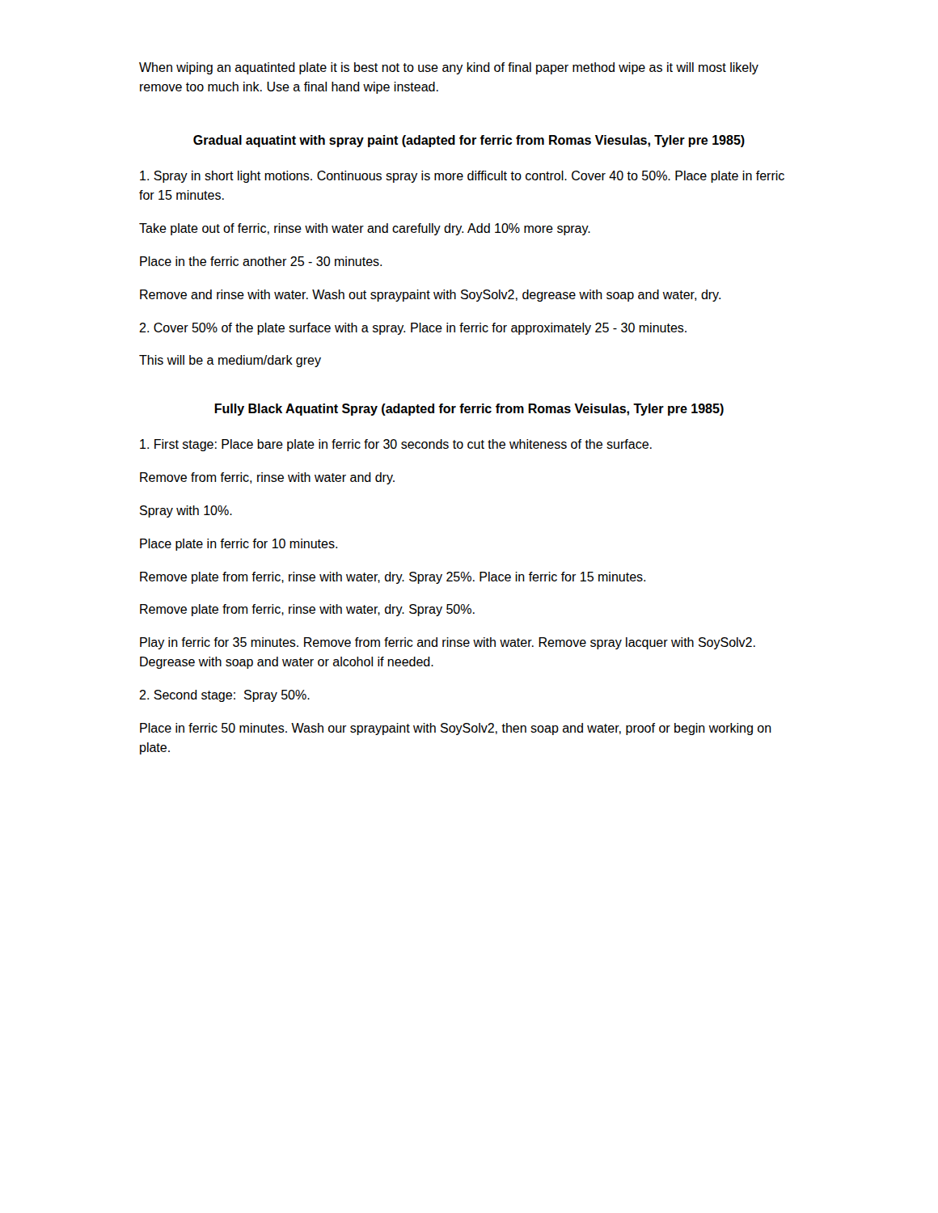When wiping an aquatinted plate it is best not to use any kind of final paper method wipe as it will most likely remove too much ink. Use a final hand wipe instead.
Gradual aquatint with spray paint (adapted for ferric from Romas Viesulas, Tyler pre 1985)
1. Spray in short light motions. Continuous spray is more difficult to control. Cover 40 to 50%. Place plate in ferric for 15 minutes.
Take plate out of ferric, rinse with water and carefully dry. Add 10% more spray.
Place in the ferric another 25 - 30 minutes.
Remove and rinse with water. Wash out spraypaint with SoySolv2, degrease with soap and water, dry.
2. Cover 50% of the plate surface with a spray. Place in ferric for approximately 25 - 30 minutes.
This will be a medium/dark grey
Fully Black Aquatint Spray (adapted for ferric from Romas Veisulas, Tyler pre 1985)
1. First stage: Place bare plate in ferric for 30 seconds to cut the whiteness of the surface.
Remove from ferric, rinse with water and dry.
Spray with 10%.
Place plate in ferric for 10 minutes.
Remove plate from ferric, rinse with water, dry. Spray 25%. Place in ferric for 15 minutes.
Remove plate from ferric, rinse with water, dry. Spray 50%.
Play in ferric for 35 minutes. Remove from ferric and rinse with water. Remove spray lacquer with SoySolv2. Degrease with soap and water or alcohol if needed.
2. Second stage: Spray 50%.
Place in ferric 50 minutes. Wash our spraypaint with SoySolv2, then soap and water, proof or begin working on plate.